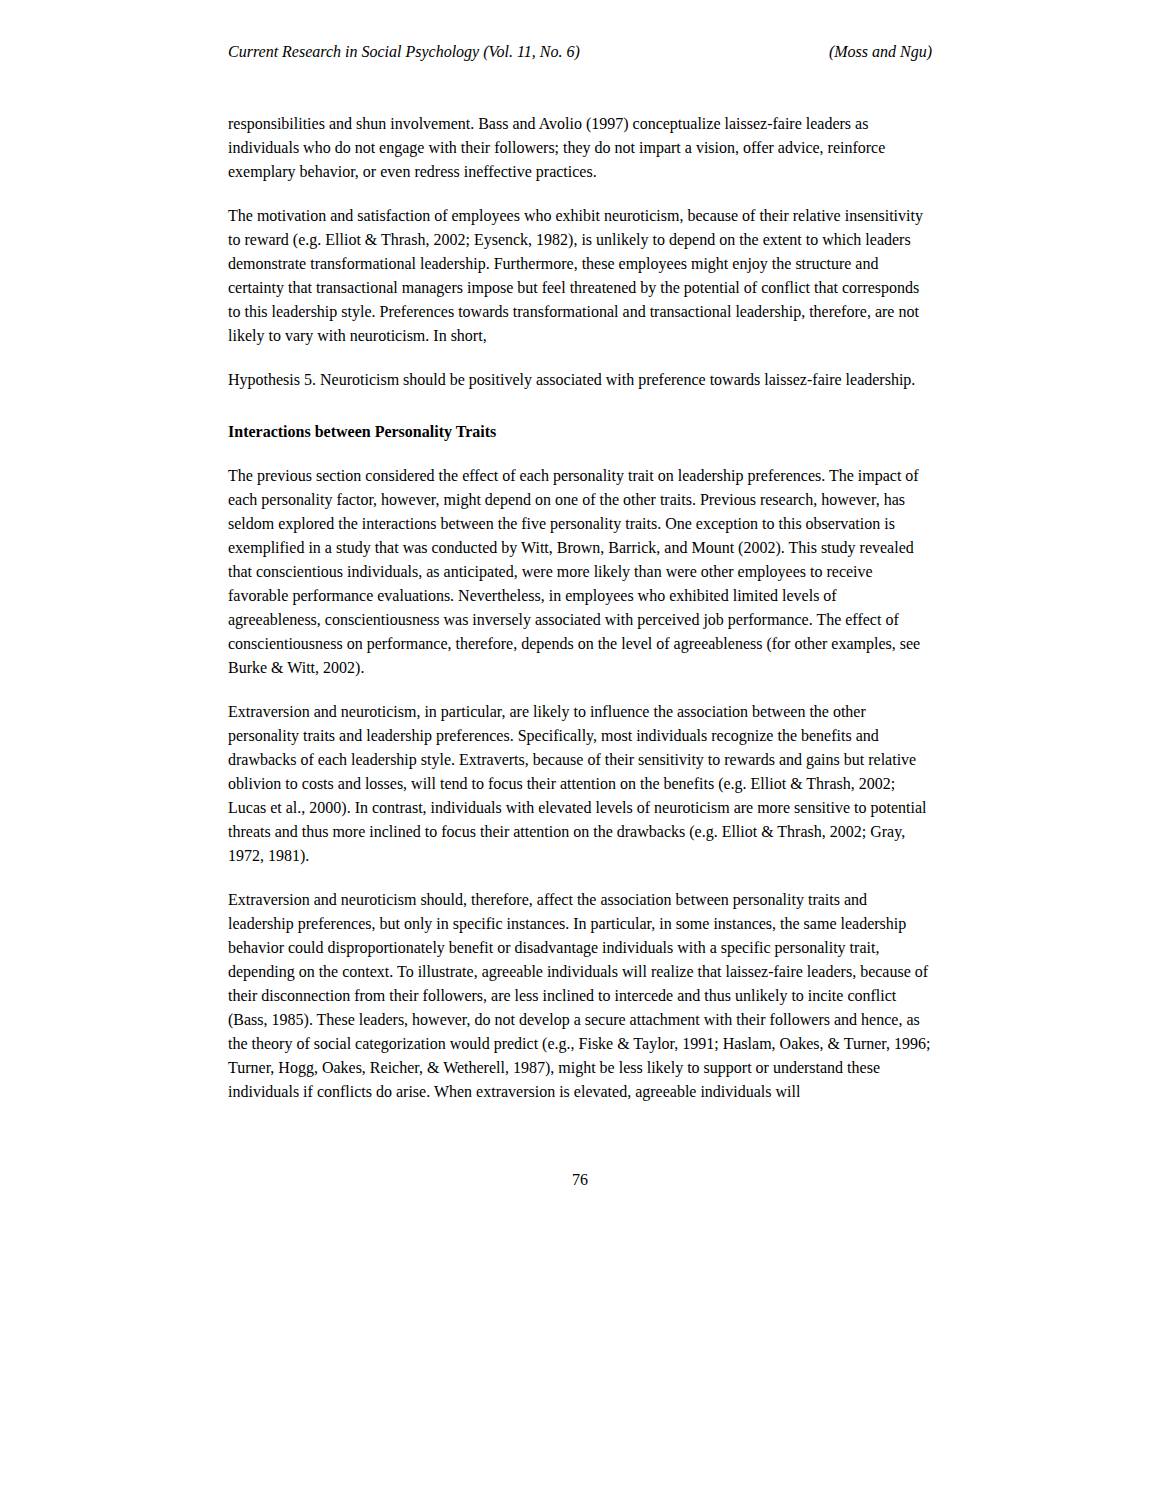Current Research in Social Psychology (Vol. 11, No. 6)
(Moss and Ngu)
responsibilities and shun involvement. Bass and Avolio (1997) conceptualize laissez-faire leaders as individuals who do not engage with their followers; they do not impart a vision, offer advice, reinforce exemplary behavior, or even redress ineffective practices.
The motivation and satisfaction of employees who exhibit neuroticism, because of their relative insensitivity to reward (e.g. Elliot & Thrash, 2002; Eysenck, 1982), is unlikely to depend on the extent to which leaders demonstrate transformational leadership. Furthermore, these employees might enjoy the structure and certainty that transactional managers impose but feel threatened by the potential of conflict that corresponds to this leadership style. Preferences towards transformational and transactional leadership, therefore, are not likely to vary with neuroticism. In short,
Hypothesis 5. Neuroticism should be positively associated with preference towards laissez-faire leadership.
Interactions between Personality Traits
The previous section considered the effect of each personality trait on leadership preferences. The impact of each personality factor, however, might depend on one of the other traits. Previous research, however, has seldom explored the interactions between the five personality traits. One exception to this observation is exemplified in a study that was conducted by Witt, Brown, Barrick, and Mount (2002). This study revealed that conscientious individuals, as anticipated, were more likely than were other employees to receive favorable performance evaluations. Nevertheless, in employees who exhibited limited levels of agreeableness, conscientiousness was inversely associated with perceived job performance. The effect of conscientiousness on performance, therefore, depends on the level of agreeableness (for other examples, see Burke & Witt, 2002).
Extraversion and neuroticism, in particular, are likely to influence the association between the other personality traits and leadership preferences. Specifically, most individuals recognize the benefits and drawbacks of each leadership style. Extraverts, because of their sensitivity to rewards and gains but relative oblivion to costs and losses, will tend to focus their attention on the benefits (e.g. Elliot & Thrash, 2002; Lucas et al., 2000). In contrast, individuals with elevated levels of neuroticism are more sensitive to potential threats and thus more inclined to focus their attention on the drawbacks (e.g. Elliot & Thrash, 2002; Gray, 1972, 1981).
Extraversion and neuroticism should, therefore, affect the association between personality traits and leadership preferences, but only in specific instances. In particular, in some instances, the same leadership behavior could disproportionately benefit or disadvantage individuals with a specific personality trait, depending on the context. To illustrate, agreeable individuals will realize that laissez-faire leaders, because of their disconnection from their followers, are less inclined to intercede and thus unlikely to incite conflict (Bass, 1985). These leaders, however, do not develop a secure attachment with their followers and hence, as the theory of social categorization would predict (e.g., Fiske & Taylor, 1991; Haslam, Oakes, & Turner, 1996; Turner, Hogg, Oakes, Reicher, & Wetherell, 1987), might be less likely to support or understand these individuals if conflicts do arise. When extraversion is elevated, agreeable individuals will
76